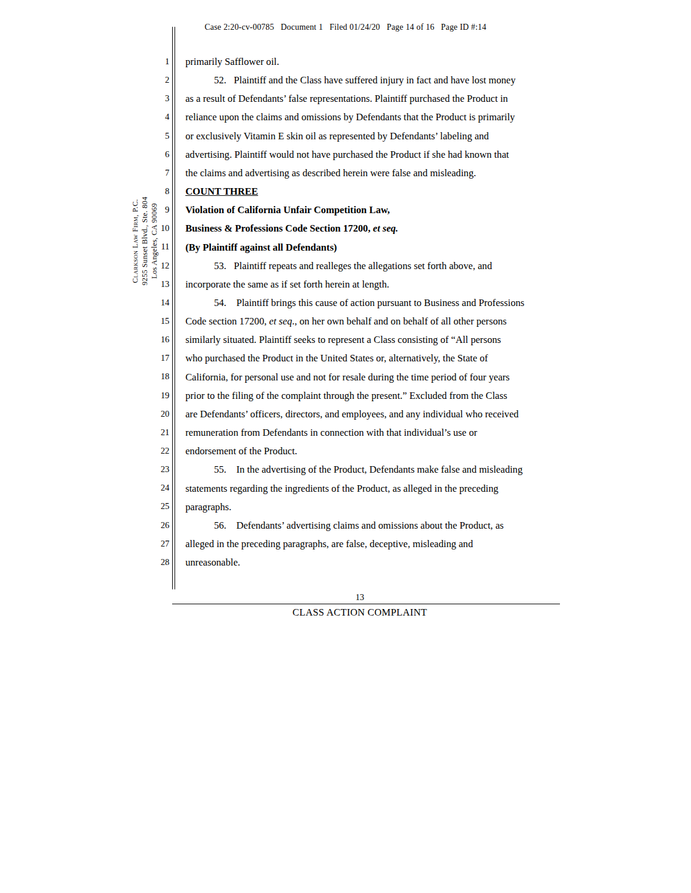Case 2:20-cv-00785 Document 1 Filed 01/24/20 Page 14 of 16 Page ID #:14
1
2
3
4
5
6
7
8
9
10
11
12
13
14
15
16
17
18
19
20
21
22
23
24
25
26
27
28
Clarkson Law Firm, P.C.
9255 Sunset Blvd., Ste. 804
Los Angeles, CA 90069
primarily Safflower oil.
52. Plaintiff and the Class have suffered injury in fact and have lost money
as a result of Defendants’ false representations. Plaintiff purchased the Product in
reliance upon the claims and omissions by Defendants that the Product is primarily
or exclusively Vitamin E skin oil as represented by Defendants’ labeling and
advertising. Plaintiff would not have purchased the Product if she had known that
the claims and advertising as described herein were false and misleading.
COUNT THREE
Violation of California Unfair Competition Law,
Business & Professions Code Section 17200, et seq.
(By Plaintiff against all Defendants)
53. Plaintiff repeats and realleges the allegations set forth above, and
incorporate the same as if set forth herein at length.
54. Plaintiff brings this cause of action pursuant to Business and Professions
Code section 17200, et seq., on her own behalf and on behalf of all other persons
similarly situated. Plaintiff seeks to represent a Class consisting of “All persons
who purchased the Product in the United States or, alternatively, the State of
California, for personal use and not for resale during the time period of four years
prior to the filing of the complaint through the present.” Excluded from the Class
are Defendants’ officers, directors, and employees, and any individual who received
remuneration from Defendants in connection with that individual’s use or
endorsement of the Product.
55. In the advertising of the Product, Defendants make false and misleading
statements regarding the ingredients of the Product, as alleged in the preceding
paragraphs.
56. Defendants’ advertising claims and omissions about the Product, as
alleged in the preceding paragraphs, are false, deceptive, misleading and
unreasonable.
13
CLASS ACTION COMPLAINT